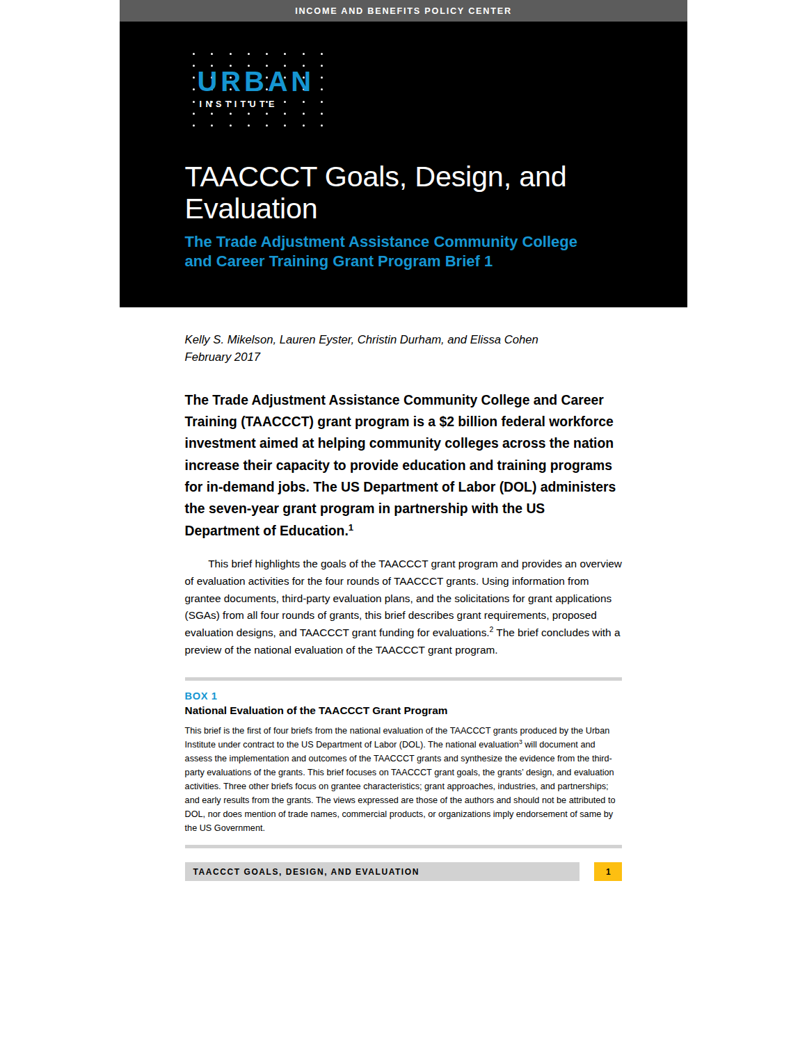Income and Benefits Policy Center
URBAN
INSTITUTE
TAACCCT Goals, Design, and Evaluation
The Trade Adjustment Assistance Community College and Career Training Grant Program Brief 1
Kelly S. Mikelson, Lauren Eyster, Christin Durham, and Elissa CohenFebruary 2017
The Trade Adjustment Assistance Community College and Career Training (TAACCCT) grant program is a $2 billion federal workforce investment aimed at helping community colleges across the nation increase their capacity to provide education and training programs for in-demand jobs. The US Department of Labor (DOL) administers the seven-year grant program in partnership with the US Department of Education.1
This brief highlights the goals of the TAACCCT grant program and provides an overview of evaluation activities for the four rounds of TAACCCT grants. Using information from grantee documents, third-party evaluation plans, and the solicitations for grant applications (SGAs) from all four rounds of grants, this brief describes grant requirements, proposed evaluation designs, and TAACCCT grant funding for evaluations.2 The brief concludes with a preview of the national evaluation of the TAACCCT grant program.
BOX 1
National Evaluation of the TAACCCT Grant Program
This brief is the first of four briefs from the national evaluation of the TAACCCT grants produced by the Urban Institute under contract to the US Department of Labor (DOL). The national evaluation3 will document and assess the implementation and outcomes of the TAACCCT grants and synthesize the evidence from the third-party evaluations of the grants. This brief focuses on TAACCCT grant goals, the grants’ design, and evaluation activities. Three other briefs focus on grantee characteristics; grant approaches, industries, and partnerships; and early results from the grants. The views expressed are those of the authors and should not be attributed to DOL, nor does mention of trade names, commercial products, or organizations imply endorsement of same by the US Government.
TAACCCT Goals, Design, and Evaluation
1